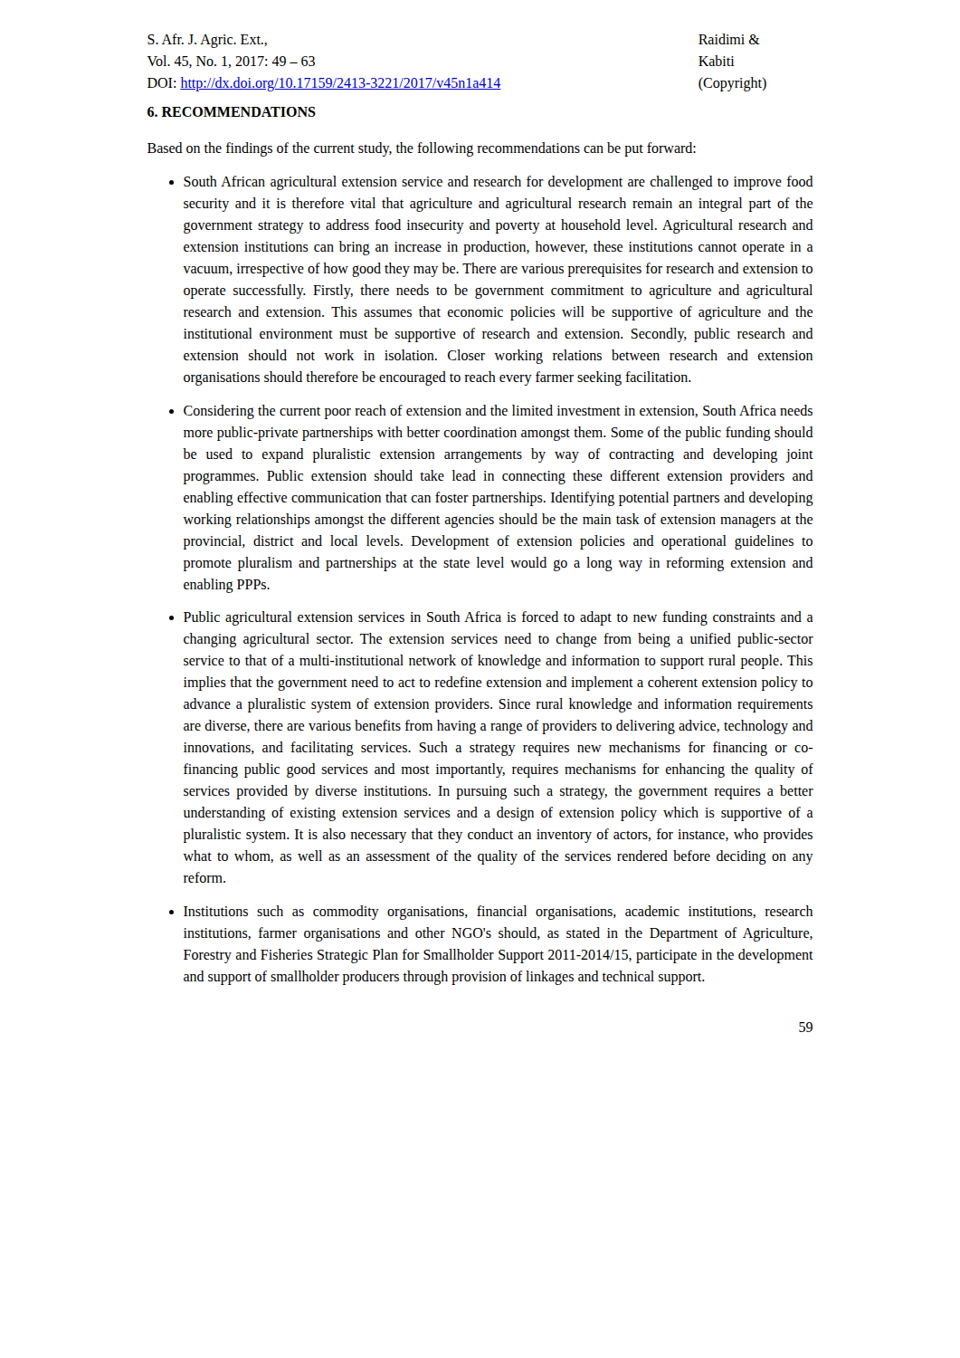| S. Afr. J. Agric. Ext., | Raidimi & |
| Vol. 45, No. 1, 2017: 49 – 63 | Kabiti |
| DOI: http://dx.doi.org/10.17159/2413-3221/2017/v45n1a414 | (Copyright) |
6. RECOMMENDATIONS
Based on the findings of the current study, the following recommendations can be put forward:
South African agricultural extension service and research for development are challenged to improve food security and it is therefore vital that agriculture and agricultural research remain an integral part of the government strategy to address food insecurity and poverty at household level. Agricultural research and extension institutions can bring an increase in production, however, these institutions cannot operate in a vacuum, irrespective of how good they may be. There are various prerequisites for research and extension to operate successfully. Firstly, there needs to be government commitment to agriculture and agricultural research and extension. This assumes that economic policies will be supportive of agriculture and the institutional environment must be supportive of research and extension. Secondly, public research and extension should not work in isolation. Closer working relations between research and extension organisations should therefore be encouraged to reach every farmer seeking facilitation.
Considering the current poor reach of extension and the limited investment in extension, South Africa needs more public-private partnerships with better coordination amongst them. Some of the public funding should be used to expand pluralistic extension arrangements by way of contracting and developing joint programmes. Public extension should take lead in connecting these different extension providers and enabling effective communication that can foster partnerships. Identifying potential partners and developing working relationships amongst the different agencies should be the main task of extension managers at the provincial, district and local levels. Development of extension policies and operational guidelines to promote pluralism and partnerships at the state level would go a long way in reforming extension and enabling PPPs.
Public agricultural extension services in South Africa is forced to adapt to new funding constraints and a changing agricultural sector. The extension services need to change from being a unified public-sector service to that of a multi-institutional network of knowledge and information to support rural people. This implies that the government need to act to redefine extension and implement a coherent extension policy to advance a pluralistic system of extension providers. Since rural knowledge and information requirements are diverse, there are various benefits from having a range of providers to delivering advice, technology and innovations, and facilitating services. Such a strategy requires new mechanisms for financing or co-financing public good services and most importantly, requires mechanisms for enhancing the quality of services provided by diverse institutions. In pursuing such a strategy, the government requires a better understanding of existing extension services and a design of extension policy which is supportive of a pluralistic system. It is also necessary that they conduct an inventory of actors, for instance, who provides what to whom, as well as an assessment of the quality of the services rendered before deciding on any reform.
Institutions such as commodity organisations, financial organisations, academic institutions, research institutions, farmer organisations and other NGO's should, as stated in the Department of Agriculture, Forestry and Fisheries Strategic Plan for Smallholder Support 2011-2014/15, participate in the development and support of smallholder producers through provision of linkages and technical support.
59